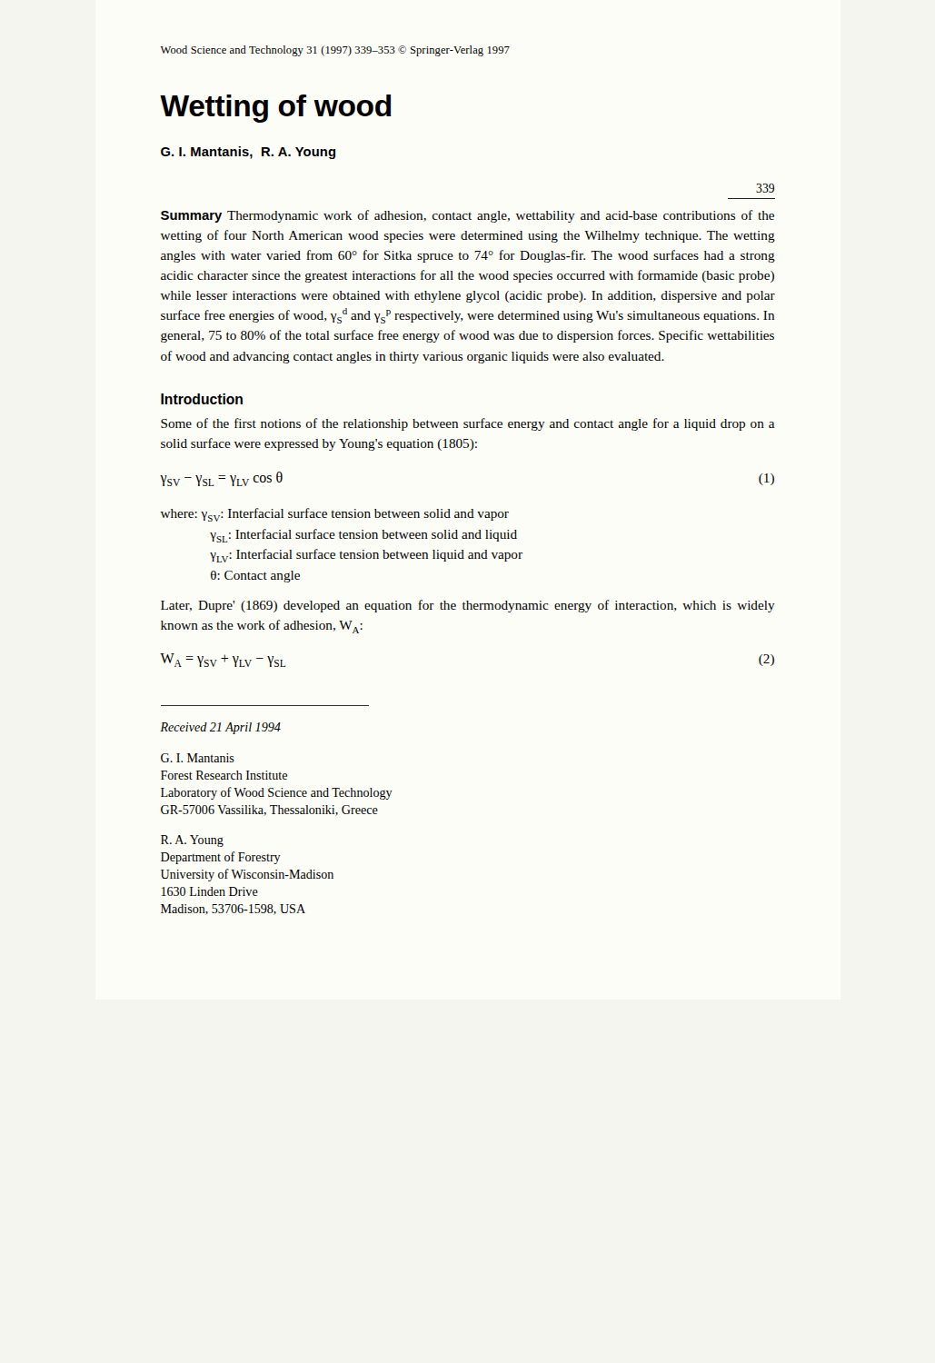Wood Science and Technology 31 (1997) 339–353 © Springer-Verlag 1997
Wetting of wood
G. I. Mantanis, R. A. Young
339
Summary Thermodynamic work of adhesion, contact angle, wettability and acid-base contributions of the wetting of four North American wood species were determined using the Wilhelmy technique. The wetting angles with water varied from 60° for Sitka spruce to 74° for Douglas-fir. The wood surfaces had a strong acidic character since the greatest interactions for all the wood species occurred with formamide (basic probe) while lesser interactions were obtained with ethylene glycol (acidic probe). In addition, dispersive and polar surface free energies of wood, γSd and γSp respectively, were determined using Wu's simultaneous equations. In general, 75 to 80% of the total surface free energy of wood was due to dispersion forces. Specific wettabilities of wood and advancing contact angles in thirty various organic liquids were also evaluated.
Introduction
Some of the first notions of the relationship between surface energy and contact angle for a liquid drop on a solid surface were expressed by Young's equation (1805):
γSV − γSL = γLV cos θ (1)
where: γSV: Interfacial surface tension between solid and vapor γSL: Interfacial surface tension between solid and liquid γLV: Interfacial surface tension between liquid and vapor θ: Contact angle
Later, Dupre' (1869) developed an equation for the thermodynamic energy of interaction, which is widely known as the work of adhesion, WA:
WA = γSV + γLV − γSL (2)
Received 21 April 1994
G. I. Mantanis
Forest Research Institute
Laboratory of Wood Science and Technology
GR-57006 Vassilika, Thessaloniki, Greece
R. A. Young
Department of Forestry
University of Wisconsin-Madison
1630 Linden Drive
Madison, 53706-1598, USA